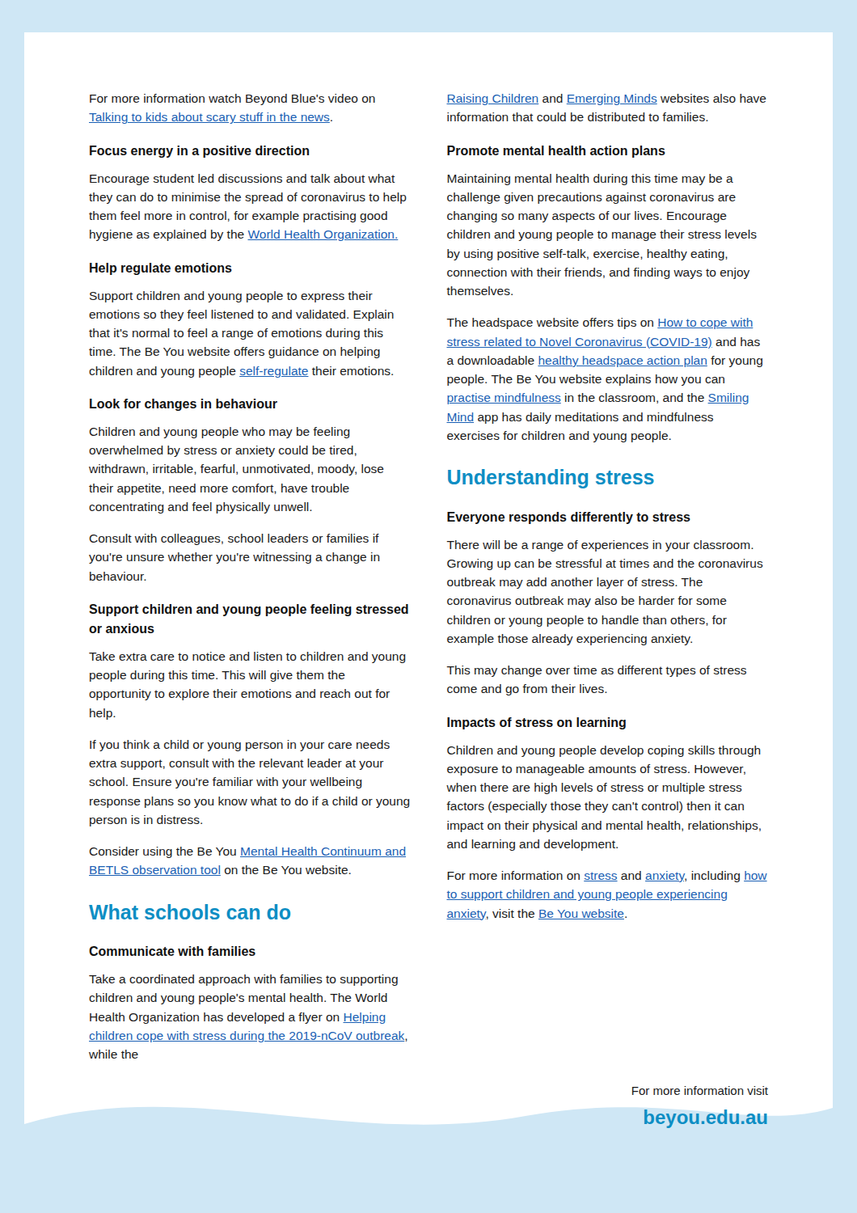For more information watch Beyond Blue's video on Talking to kids about scary stuff in the news.
Focus energy in a positive direction
Encourage student led discussions and talk about what they can do to minimise the spread of coronavirus to help them feel more in control, for example practising good hygiene as explained by the World Health Organization.
Help regulate emotions
Support children and young people to express their emotions so they feel listened to and validated. Explain that it's normal to feel a range of emotions during this time. The Be You website offers guidance on helping children and young people self-regulate their emotions.
Look for changes in behaviour
Children and young people who may be feeling overwhelmed by stress or anxiety could be tired, withdrawn, irritable, fearful, unmotivated, moody, lose their appetite, need more comfort, have trouble concentrating and feel physically unwell.
Consult with colleagues, school leaders or families if you're unsure whether you're witnessing a change in behaviour.
Support children and young people feeling stressed or anxious
Take extra care to notice and listen to children and young people during this time. This will give them the opportunity to explore their emotions and reach out for help.
If you think a child or young person in your care needs extra support, consult with the relevant leader at your school. Ensure you're familiar with your wellbeing response plans so you know what to do if a child or young person is in distress.
Consider using the Be You Mental Health Continuum and BETLS observation tool on the Be You website.
What schools can do
Communicate with families
Take a coordinated approach with families to supporting children and young people's mental health. The World Health Organization has developed a flyer on Helping children cope with stress during the 2019-nCoV outbreak, while the
Raising Children and Emerging Minds websites also have information that could be distributed to families.
Promote mental health action plans
Maintaining mental health during this time may be a challenge given precautions against coronavirus are changing so many aspects of our lives. Encourage children and young people to manage their stress levels by using positive self-talk, exercise, healthy eating, connection with their friends, and finding ways to enjoy themselves.
The headspace website offers tips on How to cope with stress related to Novel Coronavirus (COVID-19) and has a downloadable healthy headspace action plan for young people. The Be You website explains how you can practise mindfulness in the classroom, and the Smiling Mind app has daily meditations and mindfulness exercises for children and young people.
Understanding stress
Everyone responds differently to stress
There will be a range of experiences in your classroom. Growing up can be stressful at times and the coronavirus outbreak may add another layer of stress. The coronavirus outbreak may also be harder for some children or young people to handle than others, for example those already experiencing anxiety.
This may change over time as different types of stress come and go from their lives.
Impacts of stress on learning
Children and young people develop coping skills through exposure to manageable amounts of stress. However, when there are high levels of stress or multiple stress factors (especially those they can't control) then it can impact on their physical and mental health, relationships, and learning and development.
For more information on stress and anxiety, including how to support children and young people experiencing anxiety, visit the Be You website.
For more information visit
beyou.edu.au